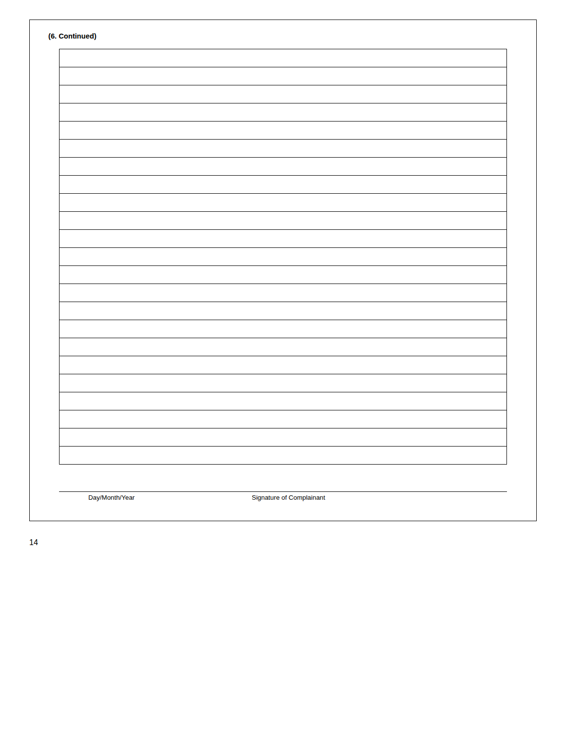(6. Continued)
Day/Month/Year Signature of Complainant
14